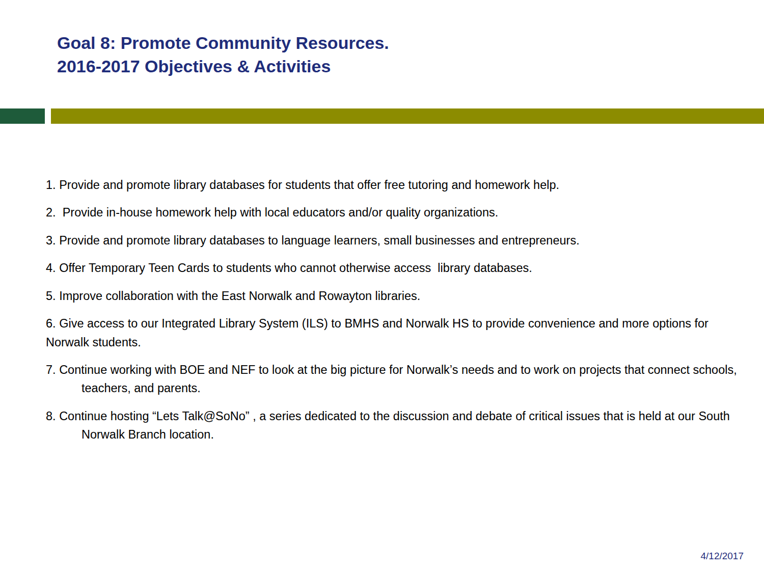Goal 8: Promote Community Resources.
2016-2017 Objectives & Activities
1. Provide and promote library databases for students that offer free tutoring and homework help.
2. Provide in-house homework help with local educators and/or quality organizations.
3. Provide and promote library databases to language learners, small businesses and entrepreneurs.
4. Offer Temporary Teen Cards to students who cannot otherwise access library databases.
5. Improve collaboration with the East Norwalk and Rowayton libraries.
6. Give access to our Integrated Library System (ILS) to BMHS and Norwalk HS to provide convenience and more options for Norwalk students.
7. Continue working with BOE and NEF to look at the big picture for Norwalk’s needs and to work on projects that connect schools, teachers, and parents.
8. Continue hosting “Lets Talk@SoNo” , a series dedicated to the discussion and debate of critical issues that is held at our South Norwalk Branch location.
4/12/2017